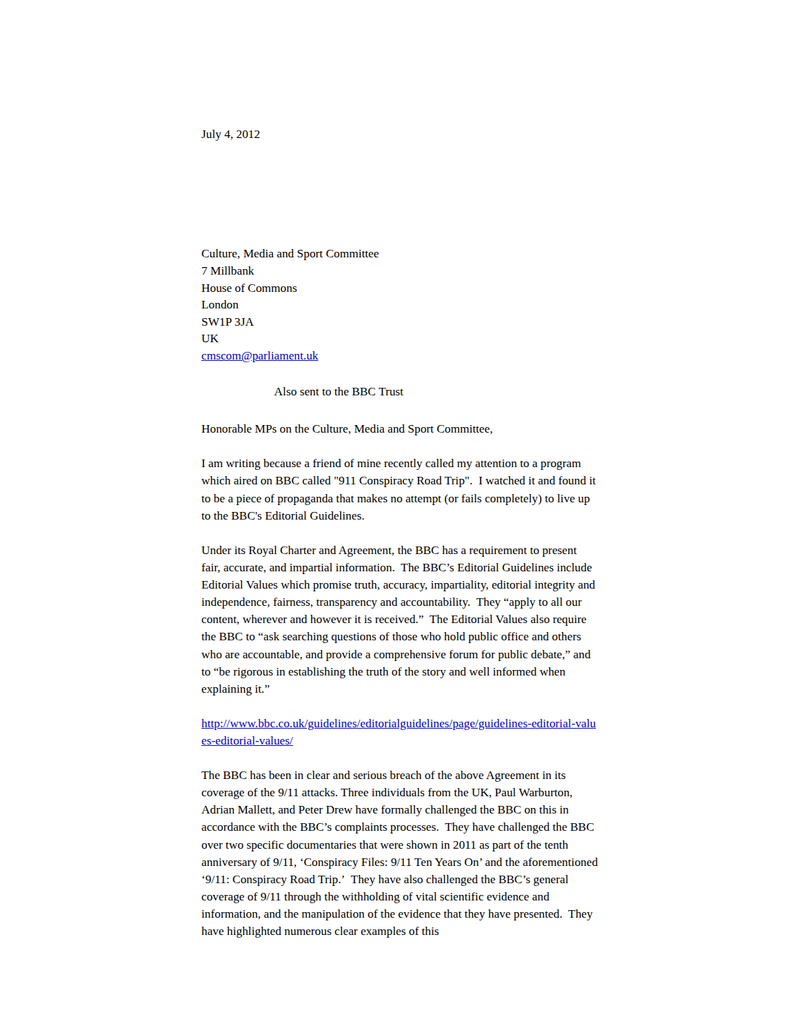July 4, 2012
Culture, Media and Sport Committee
7 Millbank
House of Commons
London
SW1P 3JA
UK
cmscom@parliament.uk
Also sent to the BBC Trust
Honorable MPs on the Culture, Media and Sport Committee,
I am writing because a friend of mine recently called my attention to a program which aired on BBC called "911 Conspiracy Road Trip". I watched it and found it to be a piece of propaganda that makes no attempt (or fails completely) to live up to the BBC's Editorial Guidelines.
Under its Royal Charter and Agreement, the BBC has a requirement to present fair, accurate, and impartial information. The BBC’s Editorial Guidelines include Editorial Values which promise truth, accuracy, impartiality, editorial integrity and independence, fairness, transparency and accountability. They “apply to all our content, wherever and however it is received.” The Editorial Values also require the BBC to “ask searching questions of those who hold public office and others who are accountable, and provide a comprehensive forum for public debate,” and to “be rigorous in establishing the truth of the story and well informed when explaining it.”
http://www.bbc.co.uk/guidelines/editorialguidelines/page/guidelines-editorial-values-editorial-values/
The BBC has been in clear and serious breach of the above Agreement in its coverage of the 9/11 attacks. Three individuals from the UK, Paul Warburton, Adrian Mallett, and Peter Drew have formally challenged the BBC on this in accordance with the BBC’s complaints processes. They have challenged the BBC over two specific documentaries that were shown in 2011 as part of the tenth anniversary of 9/11, ‘Conspiracy Files: 9/11 Ten Years On’ and the aforementioned ‘9/11: Conspiracy Road Trip.’ They have also challenged the BBC’s general coverage of 9/11 through the withholding of vital scientific evidence and information, and the manipulation of the evidence that they have presented. They have highlighted numerous clear examples of this